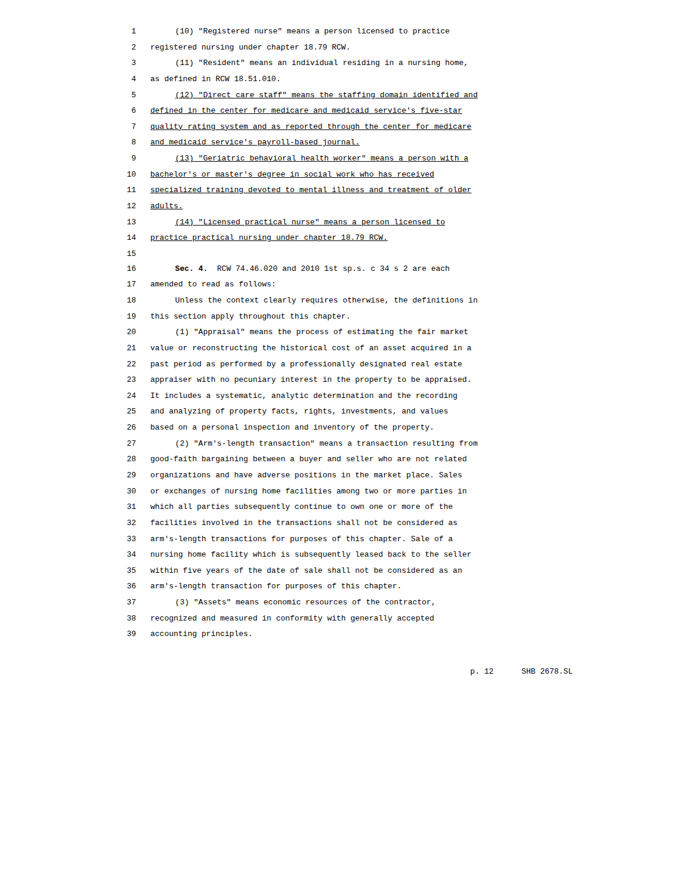(10) "Registered nurse" means a person licensed to practice
registered nursing under chapter 18.79 RCW.
(11) "Resident" means an individual residing in a nursing home,
as defined in RCW 18.51.010.
(12) "Direct care staff" means the staffing domain identified and
defined in the center for medicare and medicaid service's five-star
quality rating system and as reported through the center for medicare
and medicaid service's payroll-based journal.
(13) "Geriatric behavioral health worker" means a person with a
bachelor's or master's degree in social work who has received
specialized training devoted to mental illness and treatment of older
adults.
(14) "Licensed practical nurse" means a person licensed to
practice practical nursing under chapter 18.79 RCW.
Sec. 4. RCW 74.46.020 and 2010 1st sp.s. c 34 s 2 are each
amended to read as follows:
Unless the context clearly requires otherwise, the definitions in
this section apply throughout this chapter.
(1) "Appraisal" means the process of estimating the fair market
value or reconstructing the historical cost of an asset acquired in a
past period as performed by a professionally designated real estate
appraiser with no pecuniary interest in the property to be appraised.
It includes a systematic, analytic determination and the recording
and analyzing of property facts, rights, investments, and values
based on a personal inspection and inventory of the property.
(2) "Arm's-length transaction" means a transaction resulting from
good-faith bargaining between a buyer and seller who are not related
organizations and have adverse positions in the market place. Sales
or exchanges of nursing home facilities among two or more parties in
which all parties subsequently continue to own one or more of the
facilities involved in the transactions shall not be considered as
arm's-length transactions for purposes of this chapter. Sale of a
nursing home facility which is subsequently leased back to the seller
within five years of the date of sale shall not be considered as an
arm's-length transaction for purposes of this chapter.
(3) "Assets" means economic resources of the contractor,
recognized and measured in conformity with generally accepted
accounting principles.
p. 12 SHB 2678.SL